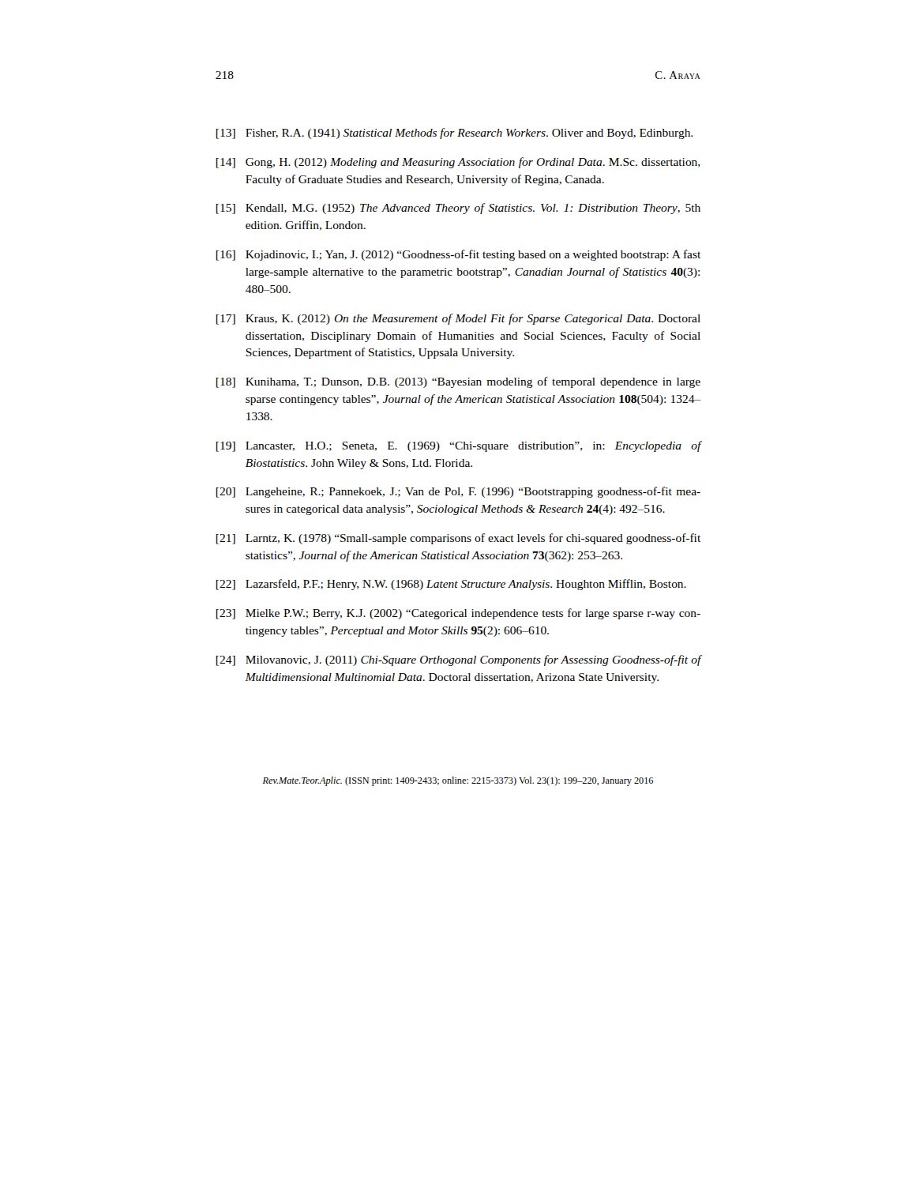218 C. Araya
[13] Fisher, R.A. (1941) Statistical Methods for Research Workers. Oliver and Boyd, Edinburgh.
[14] Gong, H. (2012) Modeling and Measuring Association for Ordinal Data. M.Sc. dissertation, Faculty of Graduate Studies and Research, University of Regina, Canada.
[15] Kendall, M.G. (1952) The Advanced Theory of Statistics. Vol. 1: Distribution Theory, 5th edition. Griffin, London.
[16] Kojadinovic, I.; Yan, J. (2012) “Goodness-of-fit testing based on a weighted bootstrap: A fast large-sample alternative to the parametric bootstrap”, Canadian Journal of Statistics 40(3): 480–500.
[17] Kraus, K. (2012) On the Measurement of Model Fit for Sparse Categorical Data. Doctoral dissertation, Disciplinary Domain of Humanities and Social Sciences, Faculty of Social Sciences, Department of Statistics, Uppsala University.
[18] Kunihama, T.; Dunson, D.B. (2013) “Bayesian modeling of temporal dependence in large sparse contingency tables”, Journal of the American Statistical Association 108(504): 1324–1338.
[19] Lancaster, H.O.; Seneta, E. (1969) “Chi-square distribution”, in: Encyclopedia of Biostatistics. John Wiley & Sons, Ltd. Florida.
[20] Langeheine, R.; Pannekoek, J.; Van de Pol, F. (1996) “Bootstrapping goodness-of-fit measures in categorical data analysis”, Sociological Methods & Research 24(4): 492–516.
[21] Larntz, K. (1978) “Small-sample comparisons of exact levels for chi-squared goodness-of-fit statistics”, Journal of the American Statistical Association 73(362): 253–263.
[22] Lazarsfeld, P.F.; Henry, N.W. (1968) Latent Structure Analysis. Houghton Mifflin, Boston.
[23] Mielke P.W.; Berry, K.J. (2002) “Categorical independence tests for large sparse r-way contingency tables”, Perceptual and Motor Skills 95(2): 606–610.
[24] Milovanovic, J. (2011) Chi-Square Orthogonal Components for Assessing Goodness-of-fit of Multidimensional Multinomial Data. Doctoral dissertation, Arizona State University.
Rev.Mate.Teor.Aplic. (ISSN print: 1409-2433; online: 2215-3373) Vol. 23(1): 199–220, January 2016